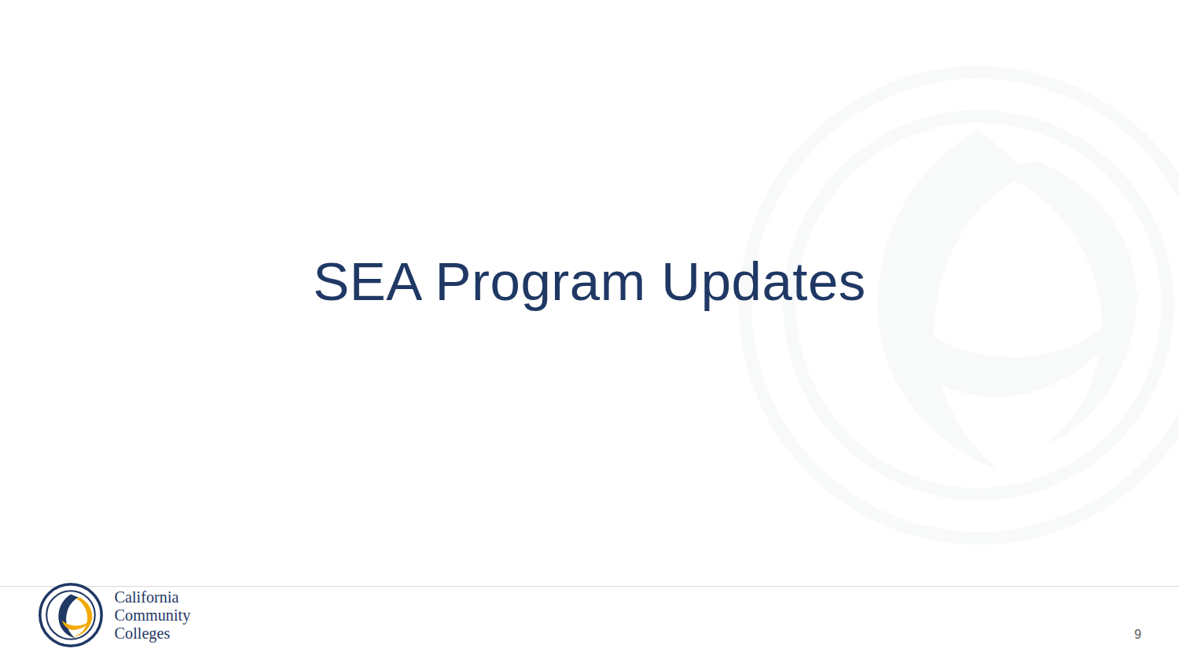SEA Program Updates
California
Community
Colleges
9